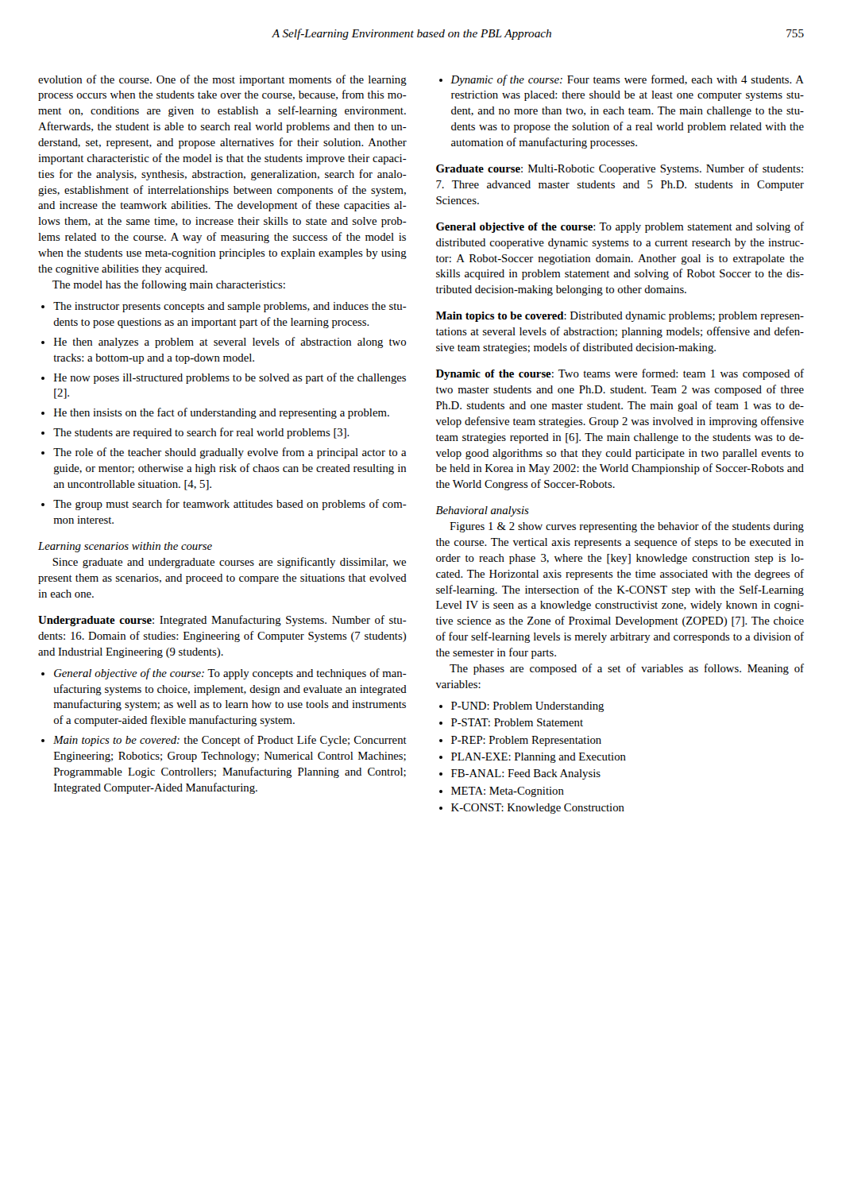A Self-Learning Environment based on the PBL Approach 755
evolution of the course. One of the most important moments of the learning process occurs when the students take over the course, because, from this moment on, conditions are given to establish a self-learning environment. Afterwards, the student is able to search real world problems and then to understand, set, represent, and propose alternatives for their solution. Another important characteristic of the model is that the students improve their capacities for the analysis, synthesis, abstraction, generalization, search for analogies, establishment of interrelationships between components of the system, and increase the teamwork abilities. The development of these capacities allows them, at the same time, to increase their skills to state and solve problems related to the course. A way of measuring the success of the model is when the students use meta-cognition principles to explain examples by using the cognitive abilities they acquired.
The model has the following main characteristics:
The instructor presents concepts and sample problems, and induces the students to pose questions as an important part of the learning process.
He then analyzes a problem at several levels of abstraction along two tracks: a bottom-up and a top-down model.
He now poses ill-structured problems to be solved as part of the challenges [2].
He then insists on the fact of understanding and representing a problem.
The students are required to search for real world problems [3].
The role of the teacher should gradually evolve from a principal actor to a guide, or mentor; otherwise a high risk of chaos can be created resulting in an uncontrollable situation. [4, 5].
The group must search for teamwork attitudes based on problems of common interest.
Learning scenarios within the course
Since graduate and undergraduate courses are significantly dissimilar, we present them as scenarios, and proceed to compare the situations that evolved in each one.
Undergraduate course: Integrated Manufacturing Systems. Number of students: 16. Domain of studies: Engineering of Computer Systems (7 students) and Industrial Engineering (9 students).
General objective of the course: To apply concepts and techniques of manufacturing systems to choice, implement, design and evaluate an integrated manufacturing system; as well as to learn how to use tools and instruments of a computer-aided flexible manufacturing system.
Main topics to be covered: the Concept of Product Life Cycle; Concurrent Engineering; Robotics; Group Technology; Numerical Control Machines; Programmable Logic Controllers; Manufacturing Planning and Control; Integrated Computer-Aided Manufacturing.
Dynamic of the course: Four teams were formed, each with 4 students. A restriction was placed: there should be at least one computer systems student, and no more than two, in each team. The main challenge to the students was to propose the solution of a real world problem related with the automation of manufacturing processes.
Graduate course: Multi-Robotic Cooperative Systems. Number of students: 7. Three advanced master students and 5 Ph.D. students in Computer Sciences.
General objective of the course: To apply problem statement and solving of distributed cooperative dynamic systems to a current research by the instructor: A Robot-Soccer negotiation domain. Another goal is to extrapolate the skills acquired in problem statement and solving of Robot Soccer to the distributed decision-making belonging to other domains.
Main topics to be covered: Distributed dynamic problems; problem representations at several levels of abstraction; planning models; offensive and defensive team strategies; models of distributed decision-making.
Dynamic of the course: Two teams were formed: team 1 was composed of two master students and one Ph.D. student. Team 2 was composed of three Ph.D. students and one master student. The main goal of team 1 was to develop defensive team strategies. Group 2 was involved in improving offensive team strategies reported in [6]. The main challenge to the students was to develop good algorithms so that they could participate in two parallel events to be held in Korea in May 2002: the World Championship of Soccer-Robots and the World Congress of Soccer-Robots.
Behavioral analysis
Figures 1 & 2 show curves representing the behavior of the students during the course. The vertical axis represents a sequence of steps to be executed in order to reach phase 3, where the [key] knowledge construction step is located. The Horizontal axis represents the time associated with the degrees of self-learning. The intersection of the K-CONST step with the Self-Learning Level IV is seen as a knowledge constructivist zone, widely known in cognitive science as the Zone of Proximal Development (ZOPED) [7]. The choice of four self-learning levels is merely arbitrary and corresponds to a division of the semester in four parts.
The phases are composed of a set of variables as follows. Meaning of variables:
P-UND: Problem Understanding
P-STAT: Problem Statement
P-REP: Problem Representation
PLAN-EXE: Planning and Execution
FB-ANAL: Feed Back Analysis
META: Meta-Cognition
K-CONST: Knowledge Construction